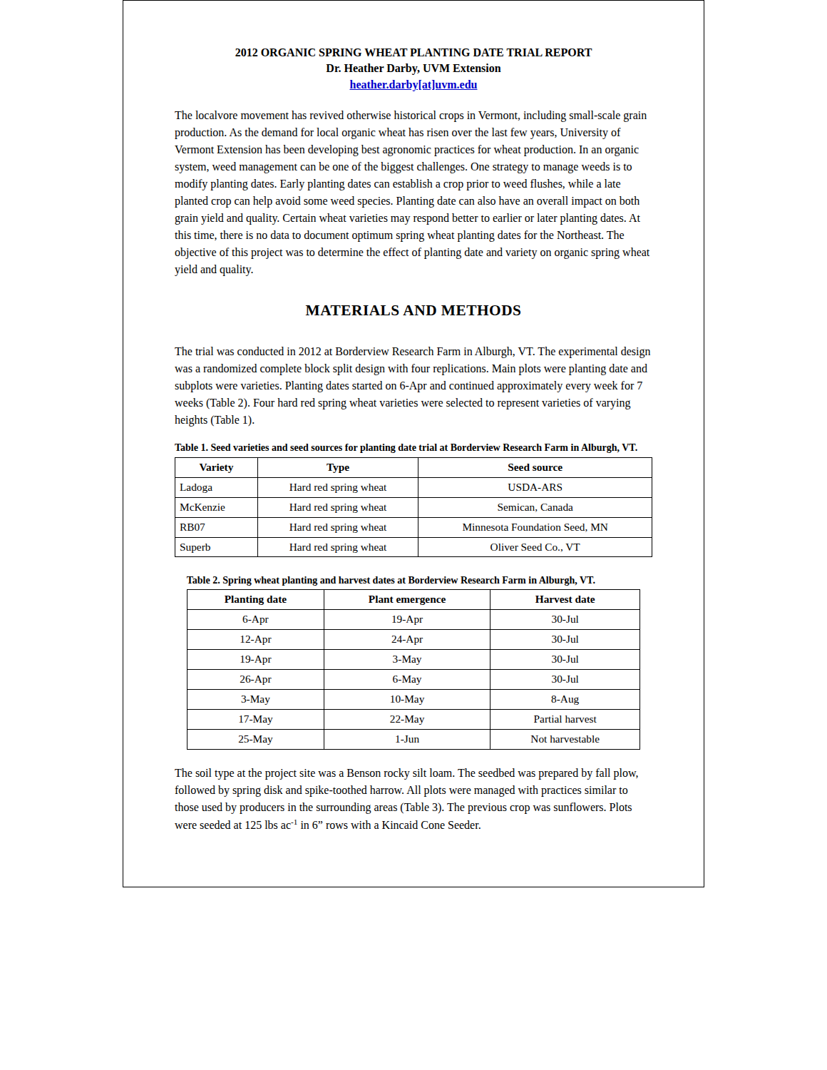2012 ORGANIC SPRING WHEAT PLANTING DATE TRIAL REPORT
Dr. Heather Darby, UVM Extension
heather.darby[at]uvm.edu
The localvore movement has revived otherwise historical crops in Vermont, including small-scale grain production. As the demand for local organic wheat has risen over the last few years, University of Vermont Extension has been developing best agronomic practices for wheat production. In an organic system, weed management can be one of the biggest challenges. One strategy to manage weeds is to modify planting dates. Early planting dates can establish a crop prior to weed flushes, while a late planted crop can help avoid some weed species. Planting date can also have an overall impact on both grain yield and quality. Certain wheat varieties may respond better to earlier or later planting dates. At this time, there is no data to document optimum spring wheat planting dates for the Northeast. The objective of this project was to determine the effect of planting date and variety on organic spring wheat yield and quality.
MATERIALS AND METHODS
The trial was conducted in 2012 at Borderview Research Farm in Alburgh, VT. The experimental design was a randomized complete block split design with four replications. Main plots were planting date and subplots were varieties. Planting dates started on 6-Apr and continued approximately every week for 7 weeks (Table 2). Four hard red spring wheat varieties were selected to represent varieties of varying heights (Table 1).
Table 1. Seed varieties and seed sources for planting date trial at Borderview Research Farm in Alburgh, VT.
| Variety | Type | Seed source |
| --- | --- | --- |
| Ladoga | Hard red spring wheat | USDA-ARS |
| McKenzie | Hard red spring wheat | Semican, Canada |
| RB07 | Hard red spring wheat | Minnesota Foundation Seed, MN |
| Superb | Hard red spring wheat | Oliver Seed Co., VT |
Table 2. Spring wheat planting and harvest dates at Borderview Research Farm in Alburgh, VT.
| Planting date | Plant emergence | Harvest date |
| --- | --- | --- |
| 6-Apr | 19-Apr | 30-Jul |
| 12-Apr | 24-Apr | 30-Jul |
| 19-Apr | 3-May | 30-Jul |
| 26-Apr | 6-May | 30-Jul |
| 3-May | 10-May | 8-Aug |
| 17-May | 22-May | Partial harvest |
| 25-May | 1-Jun | Not harvestable |
The soil type at the project site was a Benson rocky silt loam. The seedbed was prepared by fall plow, followed by spring disk and spike-toothed harrow. All plots were managed with practices similar to those used by producers in the surrounding areas (Table 3). The previous crop was sunflowers. Plots were seeded at 125 lbs ac-1 in 6” rows with a Kincaid Cone Seeder.